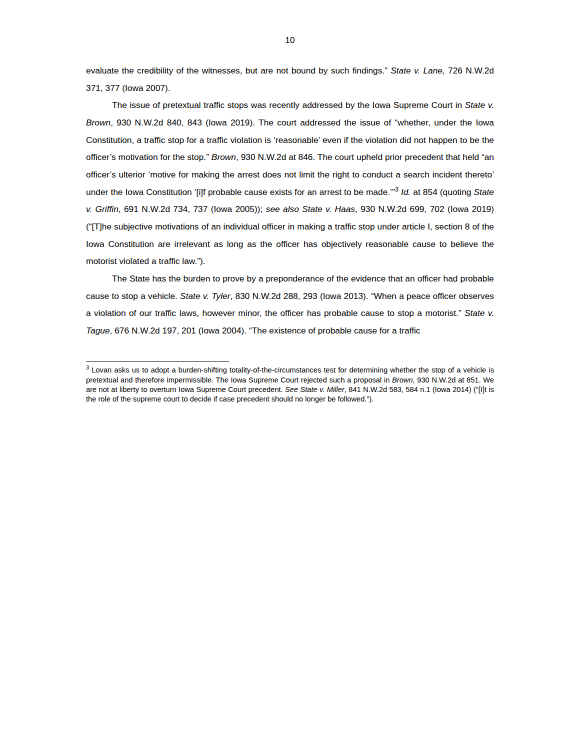10
evaluate the credibility of the witnesses, but are not bound by such findings.” State v. Lane, 726 N.W.2d 371, 377 (Iowa 2007).
The issue of pretextual traffic stops was recently addressed by the Iowa Supreme Court in State v. Brown, 930 N.W.2d 840, 843 (Iowa 2019). The court addressed the issue of “whether, under the Iowa Constitution, a traffic stop for a traffic violation is ‘reasonable’ even if the violation did not happen to be the officer’s motivation for the stop.” Brown, 930 N.W.2d at 846. The court upheld prior precedent that held “an officer’s ulterior ‘motive for making the arrest does not limit the right to conduct a search incident thereto’ under the Iowa Constitution ‘[i]f probable cause exists for an arrest to be made.’”3 Id. at 854 (quoting State v. Griffin, 691 N.W.2d 734, 737 (Iowa 2005)); see also State v. Haas, 930 N.W.2d 699, 702 (Iowa 2019) (“[T]he subjective motivations of an individual officer in making a traffic stop under article I, section 8 of the Iowa Constitution are irrelevant as long as the officer has objectively reasonable cause to believe the motorist violated a traffic law.”).
The State has the burden to prove by a preponderance of the evidence that an officer had probable cause to stop a vehicle. State v. Tyler, 830 N.W.2d 288, 293 (Iowa 2013). “When a peace officer observes a violation of our traffic laws, however minor, the officer has probable cause to stop a motorist.” State v. Tague, 676 N.W.2d 197, 201 (Iowa 2004). “The existence of probable cause for a traffic
3 Lovan asks us to adopt a burden-shifting totality-of-the-circumstances test for determining whether the stop of a vehicle is pretextual and therefore impermissible. The Iowa Supreme Court rejected such a proposal in Brown, 930 N.W.2d at 851. We are not at liberty to overturn Iowa Supreme Court precedent. See State v. Miller, 841 N.W.2d 583, 584 n.1 (Iowa 2014) (“[I]t is the role of the supreme court to decide if case precedent should no longer be followed.”).